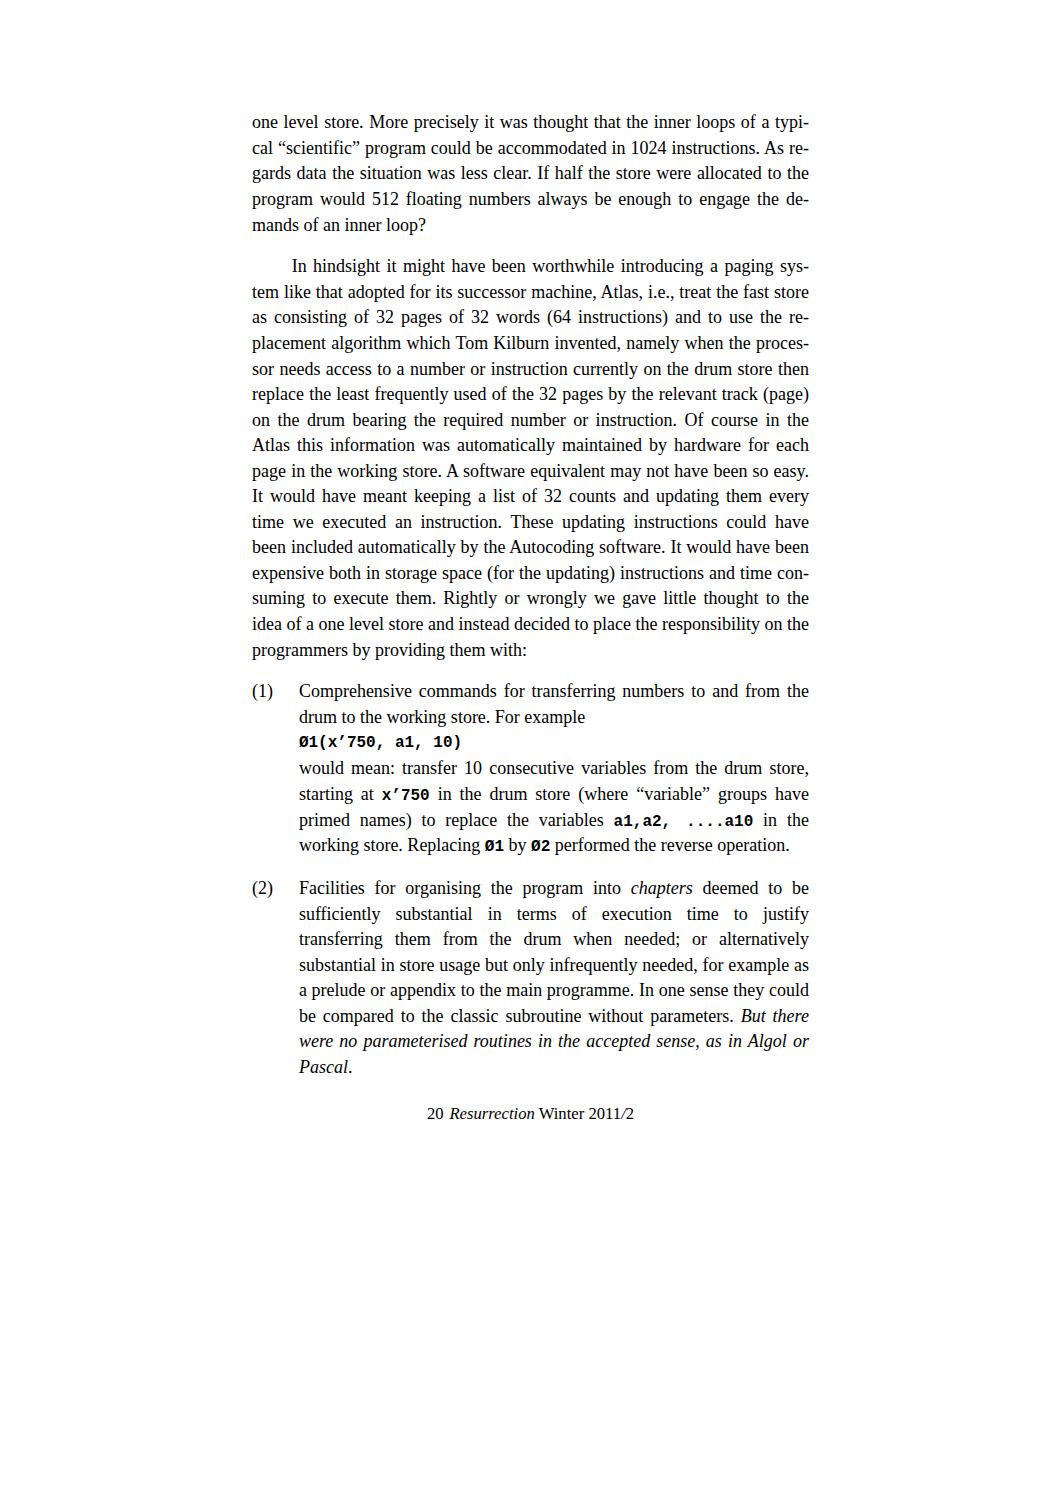one level store. More precisely it was thought that the inner loops of a typical “scientific” program could be accommodated in 1024 instructions. As regards data the situation was less clear. If half the store were allocated to the program would 512 floating numbers always be enough to engage the demands of an inner loop?
In hindsight it might have been worthwhile introducing a paging system like that adopted for its successor machine, Atlas, i.e., treat the fast store as consisting of 32 pages of 32 words (64 instructions) and to use the replacement algorithm which Tom Kilburn invented, namely when the processor needs access to a number or instruction currently on the drum store then replace the least frequently used of the 32 pages by the relevant track (page) on the drum bearing the required number or instruction. Of course in the Atlas this information was automatically maintained by hardware for each page in the working store. A software equivalent may not have been so easy. It would have meant keeping a list of 32 counts and updating them every time we executed an instruction. These updating instructions could have been included automatically by the Autocoding software. It would have been expensive both in storage space (for the updating) instructions and time consuming to execute them. Rightly or wrongly we gave little thought to the idea of a one level store and instead decided to place the responsibility on the programmers by providing them with:
(1) Comprehensive commands for transferring numbers to and from the drum to the working store. For example Ø1(x’750, a1, 10) would mean: transfer 10 consecutive variables from the drum store, starting at x’750 in the drum store (where “variable” groups have primed names) to replace the variables a1,a2, ....a10 in the working store. Replacing Ø1 by Ø2 performed the reverse operation.
(2) Facilities for organising the program into chapters deemed to be sufficiently substantial in terms of execution time to justify transferring them from the drum when needed; or alternatively substantial in store usage but only infrequently needed, for example as a prelude or appendix to the main programme. In one sense they could be compared to the classic subroutine without parameters. But there were no parameterised routines in the accepted sense, as in Algol or Pascal.
20 Resurrection Winter 2011/2